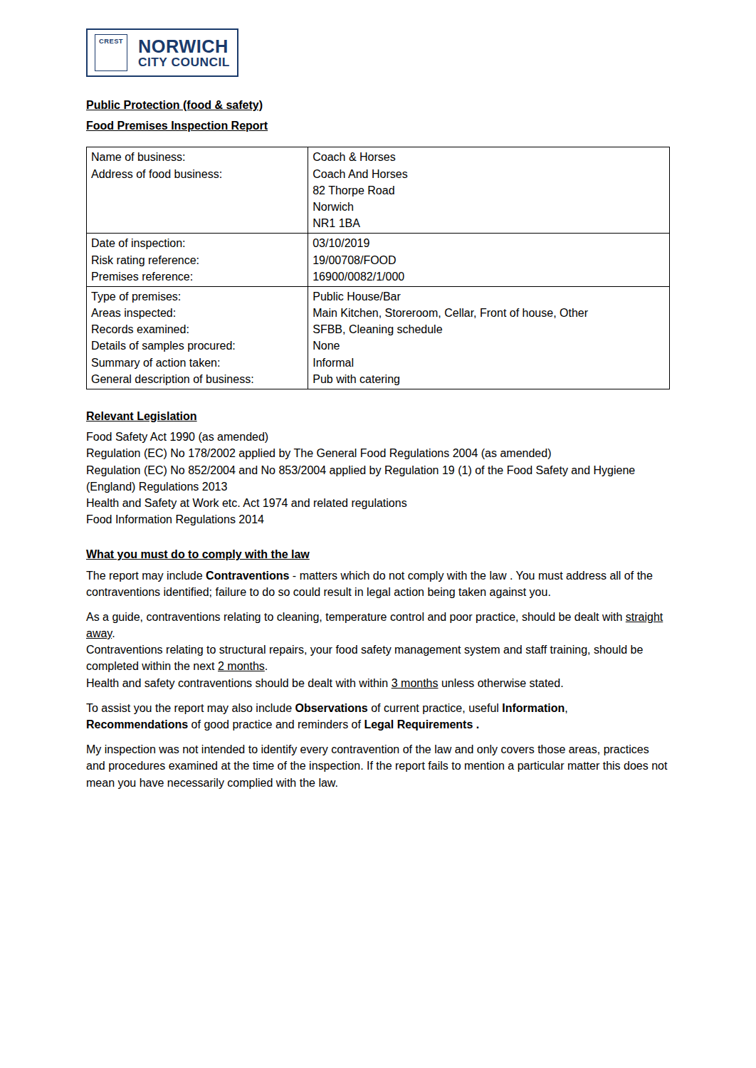CREST NORWICHCITY COUNCIL
Public Protection (food & safety)
Food Premises Inspection Report
| Name of business: Address of food business: | Coach & Horses Coach And Horses 82 Thorpe Road Norwich NR1 1BA |
| Date of inspection: Risk rating reference: Premises reference: | 03/10/2019 19/00708/FOOD 16900/0082/1/000 |
| Type of premises: Areas inspected: Records examined: Details of samples procured: Summary of action taken: General description of business: | Public House/Bar Main Kitchen, Storeroom, Cellar, Front of house, Other SFBB, Cleaning schedule None Informal Pub with catering |
Relevant Legislation
Food Safety Act 1990 (as amended)
Regulation (EC) No 178/2002 applied by The General Food Regulations 2004 (as amended)
Regulation (EC) No 852/2004 and No 853/2004 applied by Regulation 19 (1) of the Food Safety and Hygiene (England) Regulations 2013
Health and Safety at Work etc. Act 1974 and related regulations
Food Information Regulations 2014
What you must do to comply with the law
The report may include Contraventions - matters which do not comply with the law . You must address all of the contraventions identified; failure to do so could result in legal action being taken against you.
As a guide, contraventions relating to cleaning, temperature control and poor practice, should be dealt with straight away.
Contraventions relating to structural repairs, your food safety management system and staff training, should be completed within the next 2 months.
Health and safety contraventions should be dealt with within 3 months unless otherwise stated.
To assist you the report may also include Observations of current practice, useful Information, Recommendations of good practice and reminders of Legal Requirements .
My inspection was not intended to identify every contravention of the law and only covers those areas, practices and procedures examined at the time of the inspection. If the report fails to mention a particular matter this does not mean you have necessarily complied with the law.